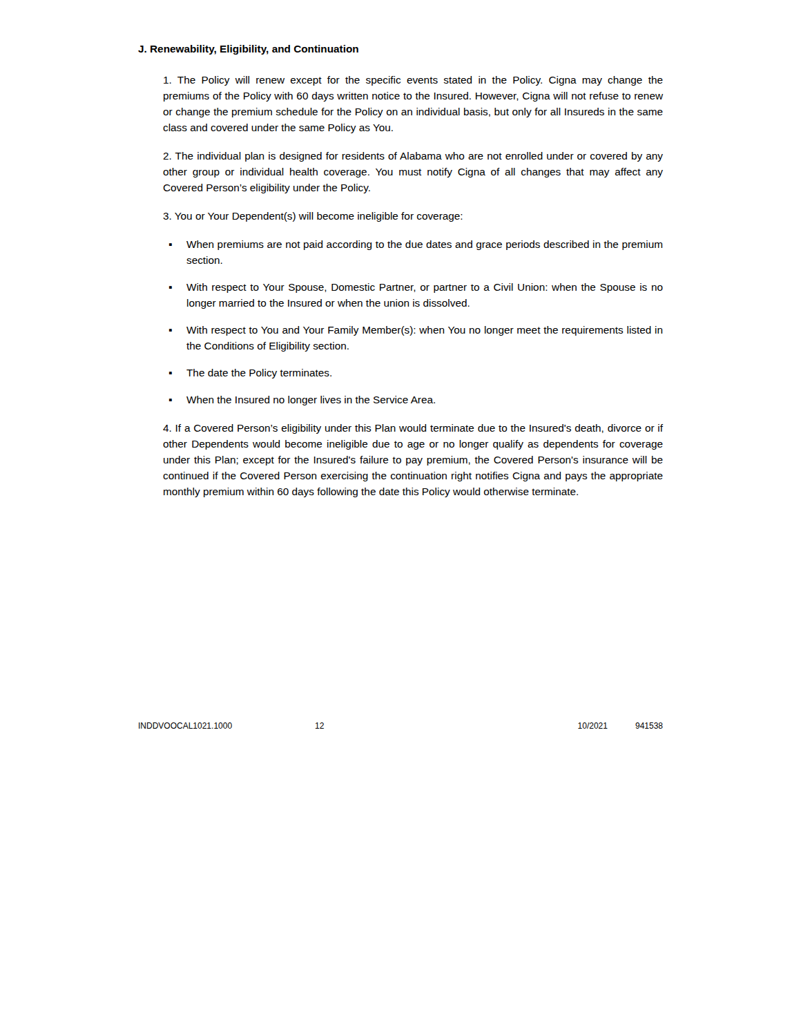J. Renewability, Eligibility, and Continuation
1. The Policy will renew except for the specific events stated in the Policy. Cigna may change the premiums of the Policy with 60 days written notice to the Insured. However, Cigna will not refuse to renew or change the premium schedule for the Policy on an individual basis, but only for all Insureds in the same class and covered under the same Policy as You.
2. The individual plan is designed for residents of Alabama who are not enrolled under or covered by any other group or individual health coverage. You must notify Cigna of all changes that may affect any Covered Person’s eligibility under the Policy.
3. You or Your Dependent(s) will become ineligible for coverage:
When premiums are not paid according to the due dates and grace periods described in the premium section.
With respect to Your Spouse, Domestic Partner, or partner to a Civil Union: when the Spouse is no longer married to the Insured or when the union is dissolved.
With respect to You and Your Family Member(s): when You no longer meet the requirements listed in the Conditions of Eligibility section.
The date the Policy terminates.
When the Insured no longer lives in the Service Area.
4. If a Covered Person’s eligibility under this Plan would terminate due to the Insured's death, divorce or if other Dependents would become ineligible due to age or no longer qualify as dependents for coverage under this Plan; except for the Insured's failure to pay premium, the Covered Person's insurance will be continued if the Covered Person exercising the continuation right notifies Cigna and pays the appropriate monthly premium within 60 days following the date this Policy would otherwise terminate.
INDDVOOCAL1021.1000
12
10/2021941538